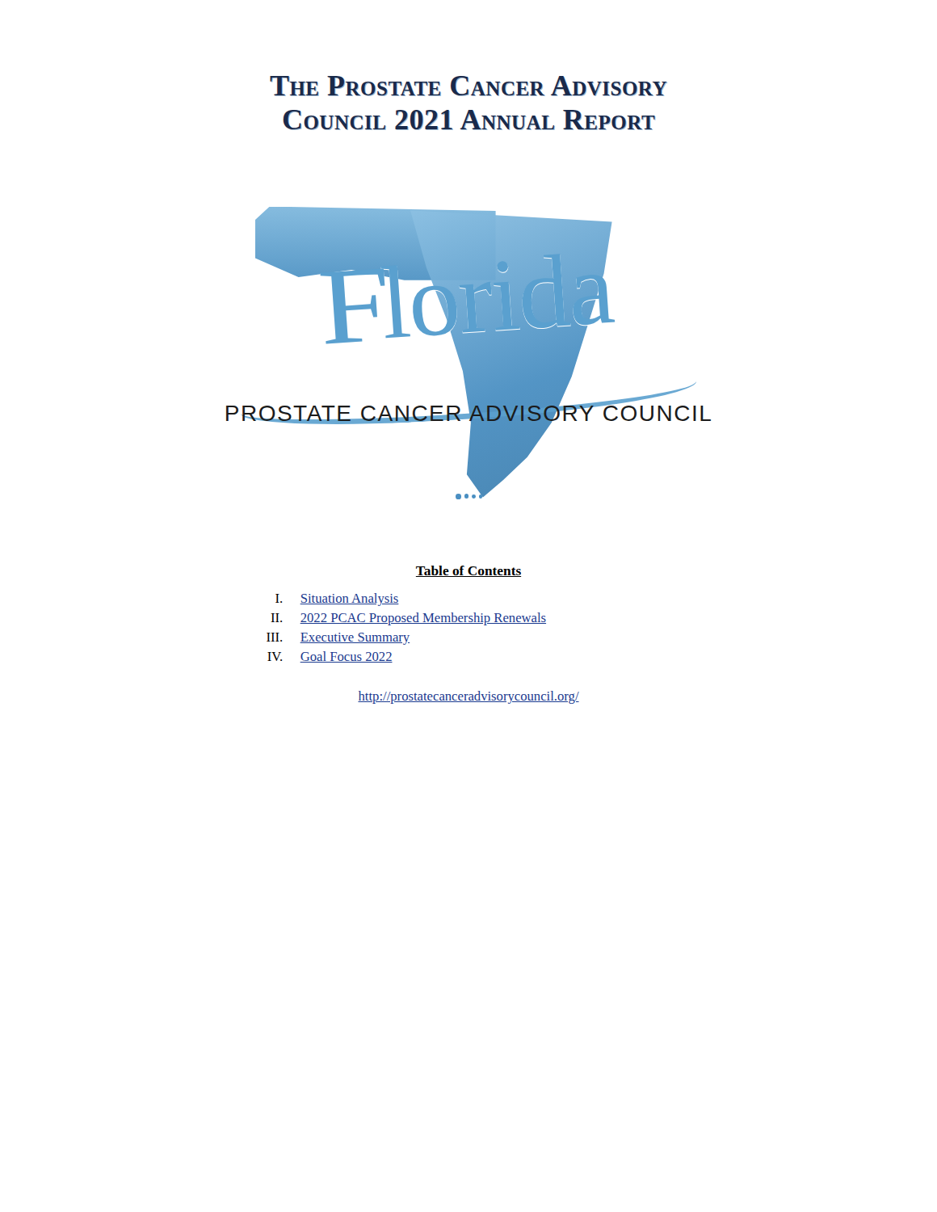The Prostate Cancer Advisory
Council 2021 Annual Report
Florida
PROSTATE CANCER ADVISORY COUNCIL
Table of Contents
Situation Analysis
2022 PCAC Proposed Membership Renewals
Executive Summary
Goal Focus 2022
http://prostatecanceradvisorycouncil.org/